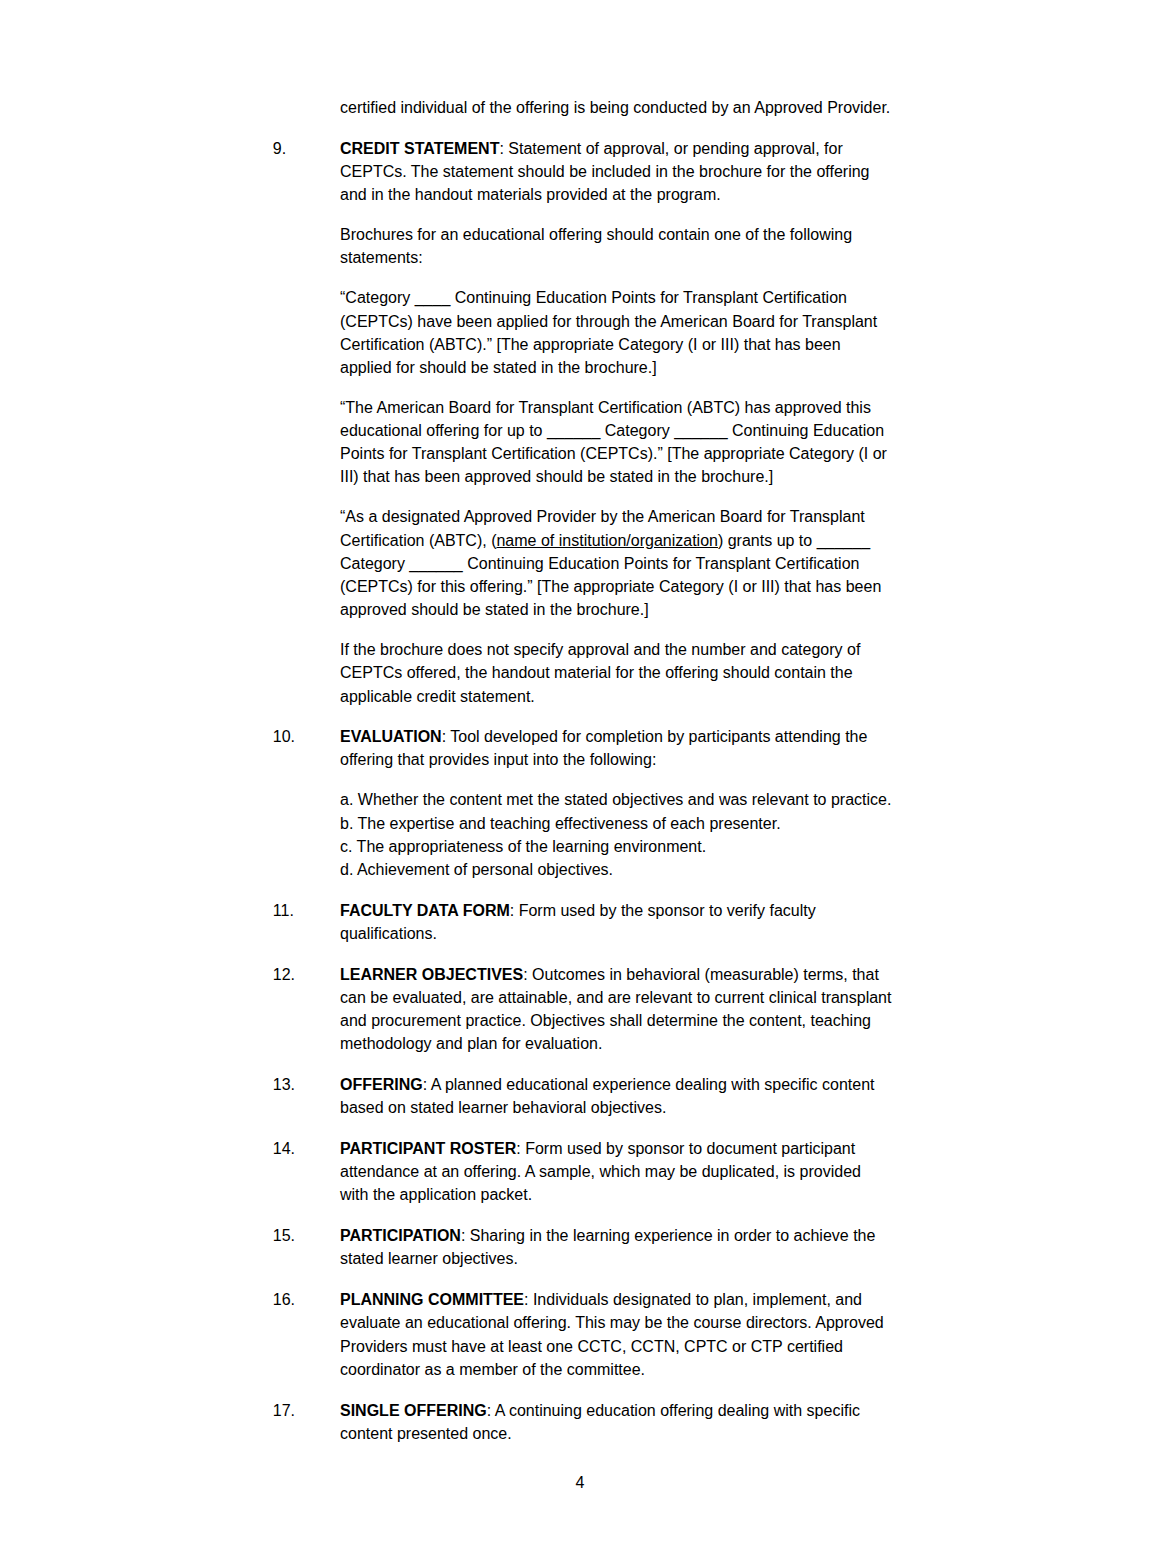certified individual of the offering is being conducted by an Approved Provider.
9.
CREDIT STATEMENT: Statement of approval, or pending approval, for CEPTCs. The statement should be included in the brochure for the offering and in the handout materials provided at the program.
Brochures for an educational offering should contain one of the following statements:
“Category ____ Continuing Education Points for Transplant Certification (CEPTCs) have been applied for through the American Board for Transplant Certification (ABTC).” [The appropriate Category (I or III) that has been applied for should be stated in the brochure.]
“The American Board for Transplant Certification (ABTC) has approved this educational offering for up to ______ Category ______ Continuing Education Points for Transplant Certification (CEPTCs).” [The appropriate Category (I or III) that has been approved should be stated in the brochure.]
“As a designated Approved Provider by the American Board for Transplant Certification (ABTC), (name of institution/organization) grants up to ______ Category ______ Continuing Education Points for Transplant Certification (CEPTCs) for this offering.” [The appropriate Category (I or III) that has been approved should be stated in the brochure.]
If the brochure does not specify approval and the number and category of CEPTCs offered, the handout material for the offering should contain the applicable credit statement.
10.
EVALUATION: Tool developed for completion by participants attending the offering that provides input into the following:
a. Whether the content met the stated objectives and was relevant to practice.
b. The expertise and teaching effectiveness of each presenter.
c. The appropriateness of the learning environment.
d. Achievement of personal objectives.
11.
FACULTY DATA FORM: Form used by the sponsor to verify faculty qualifications.
12.
LEARNER OBJECTIVES: Outcomes in behavioral (measurable) terms, that can be evaluated, are attainable, and are relevant to current clinical transplant and procurement practice. Objectives shall determine the content, teaching methodology and plan for evaluation.
13.
OFFERING: A planned educational experience dealing with specific content based on stated learner behavioral objectives.
14.
PARTICIPANT ROSTER: Form used by sponsor to document participant attendance at an offering. A sample, which may be duplicated, is provided with the application packet.
15.
PARTICIPATION: Sharing in the learning experience in order to achieve the stated learner objectives.
16.
PLANNING COMMITTEE: Individuals designated to plan, implement, and evaluate an educational offering. This may be the course directors. Approved Providers must have at least one CCTC, CCTN, CPTC or CTP certified coordinator as a member of the committee.
17.
SINGLE OFFERING: A continuing education offering dealing with specific content presented once.
4